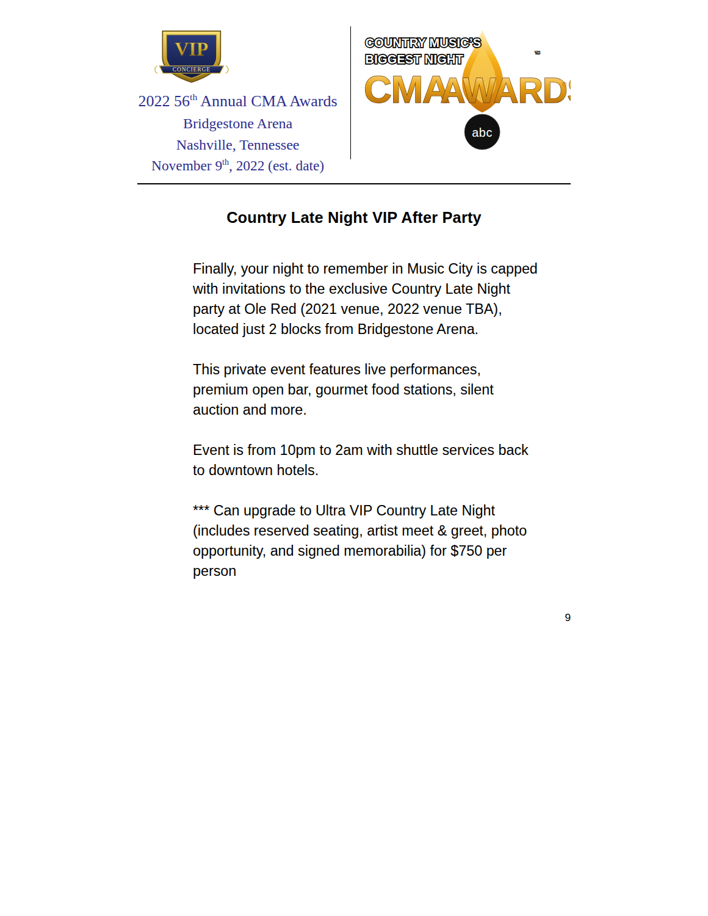VIP CONCIERGE
2022 56th Annual CMA Awards
Bridgestone Arena
Nashville, Tennessee
November 9th, 2022 (est. date)
COUNTRY MUSIC’S BIGGEST NIGHT ™ CMA AWARDS ® abc
Country Late Night VIP After Party
Finally, your night to remember in Music City is capped with invitations to the exclusive Country Late Night party at Ole Red (2021 venue, 2022 venue TBA), located just 2 blocks from Bridgestone Arena.
This private event features live performances, premium open bar, gourmet food stations, silent auction and more.
Event is from 10pm to 2am with shuttle services back to downtown hotels.
*** Can upgrade to Ultra VIP Country Late Night (includes reserved seating, artist meet & greet, photo opportunity, and signed memorabilia) for $750 per person
9